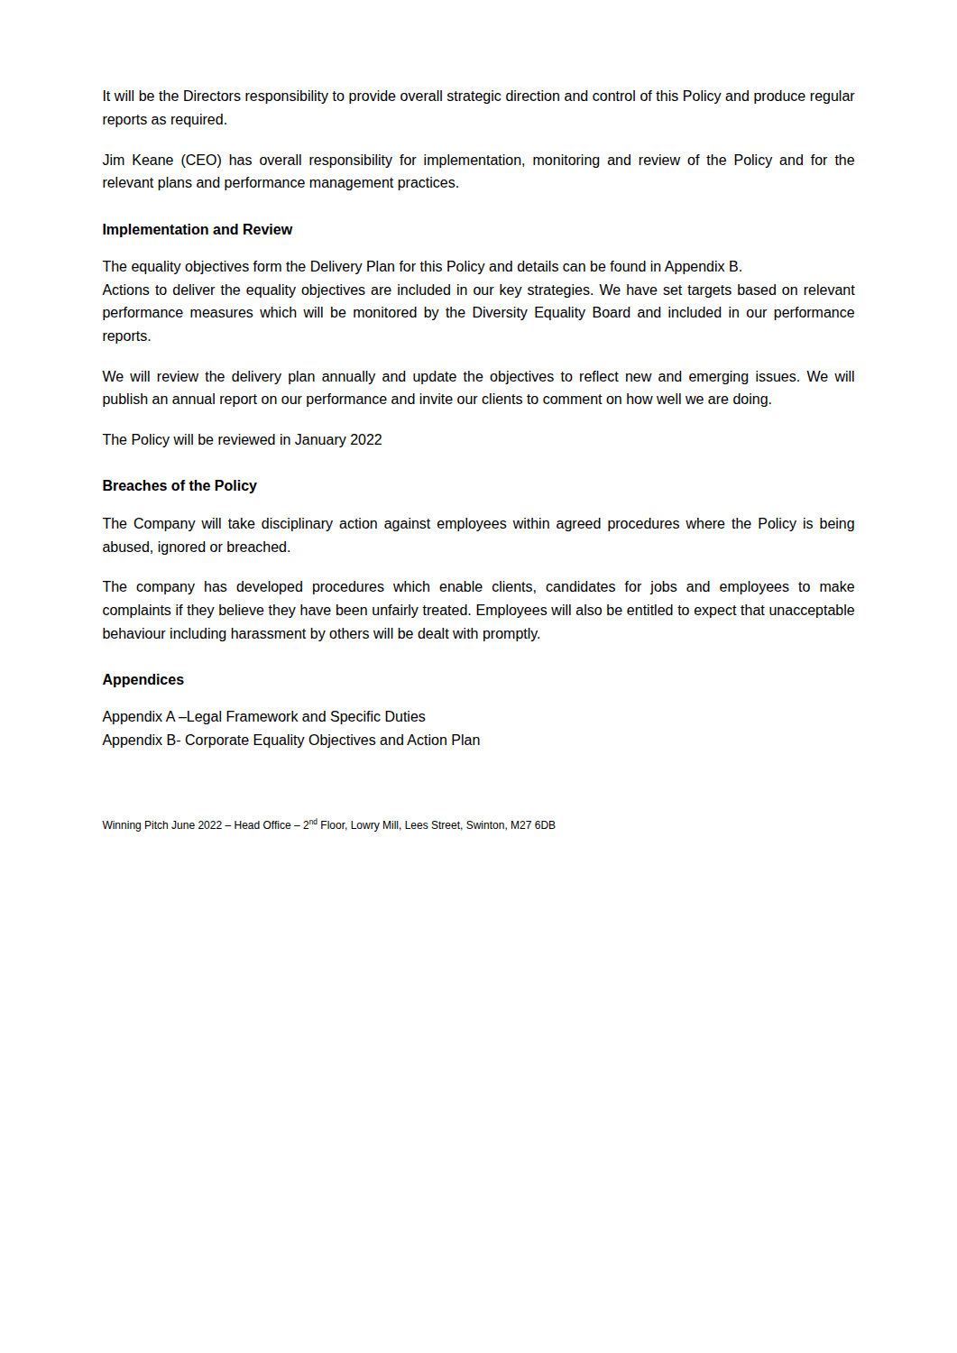It will be the Directors responsibility to provide overall strategic direction and control of this Policy and produce regular reports as required.
Jim Keane (CEO) has overall responsibility for implementation, monitoring and review of the Policy and for the relevant plans and performance management practices.
Implementation and Review
The equality objectives form the Delivery Plan for this Policy and details can be found in Appendix B.
Actions to deliver the equality objectives are included in our key strategies. We have set targets based on relevant performance measures which will be monitored by the Diversity Equality Board and included in our performance reports.
We will review the delivery plan annually and update the objectives to reflect new and emerging issues. We will publish an annual report on our performance and invite our clients to comment on how well we are doing.
The Policy will be reviewed in January 2022
Breaches of the Policy
The Company will take disciplinary action against employees within agreed procedures where the Policy is being abused, ignored or breached.
The company has developed procedures which enable clients, candidates for jobs and employees to make complaints if they believe they have been unfairly treated. Employees will also be entitled to expect that unacceptable behaviour including harassment by others will be dealt with promptly.
Appendices
Appendix A –Legal Framework and Specific Duties
Appendix B- Corporate Equality Objectives and Action Plan
Winning Pitch June 2022 – Head Office – 2nd Floor, Lowry Mill, Lees Street, Swinton, M27 6DB